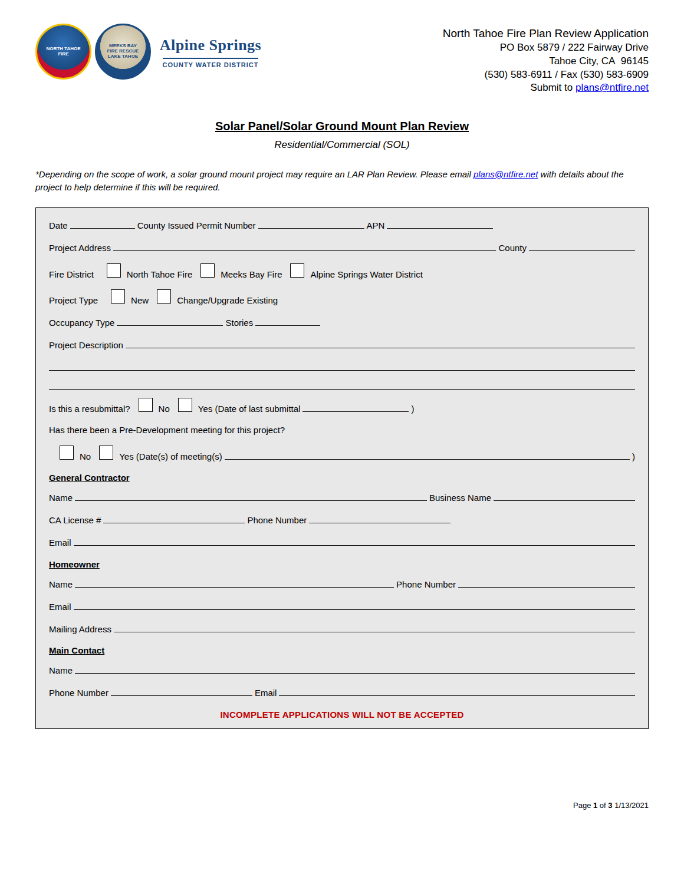NORTH TAHOE
FIRE
MEEKS BAY
FIRE RESCUE
LAKE TAHOE
Alpine Springs
COUNTY WATER DISTRICT
North Tahoe Fire Plan Review Application
PO Box 5879 / 222 Fairway Drive
Tahoe City, CA 96145
(530) 583-6911 / Fax (530) 583-6909
Submit to plans@ntfire.net
Solar Panel/Solar Ground Mount Plan Review
Residential/Commercial (SOL)
*Depending on the scope of work, a solar ground mount project may require an LAR Plan Review. Please email plans@ntfire.net with details about the project to help determine if this will be required.
Date County Issued Permit Number APN
Project Address County
Fire District North Tahoe Fire Meeks Bay Fire Alpine Springs Water District
Project Type New Change/Upgrade Existing
Occupancy Type Stories
Project Description
Is this a resubmittal? No Yes (Date of last submittal )
Has there been a Pre-Development meeting for this project?
No Yes (Date(s) of meeting(s) )
General Contractor
Name Business Name
CA License # Phone Number
Email
Homeowner
Name Phone Number
Email
Mailing Address
Main Contact
Name
Phone Number Email
INCOMPLETE APPLICATIONS WILL NOT BE ACCEPTED
Page 1 of 3 1/13/2021